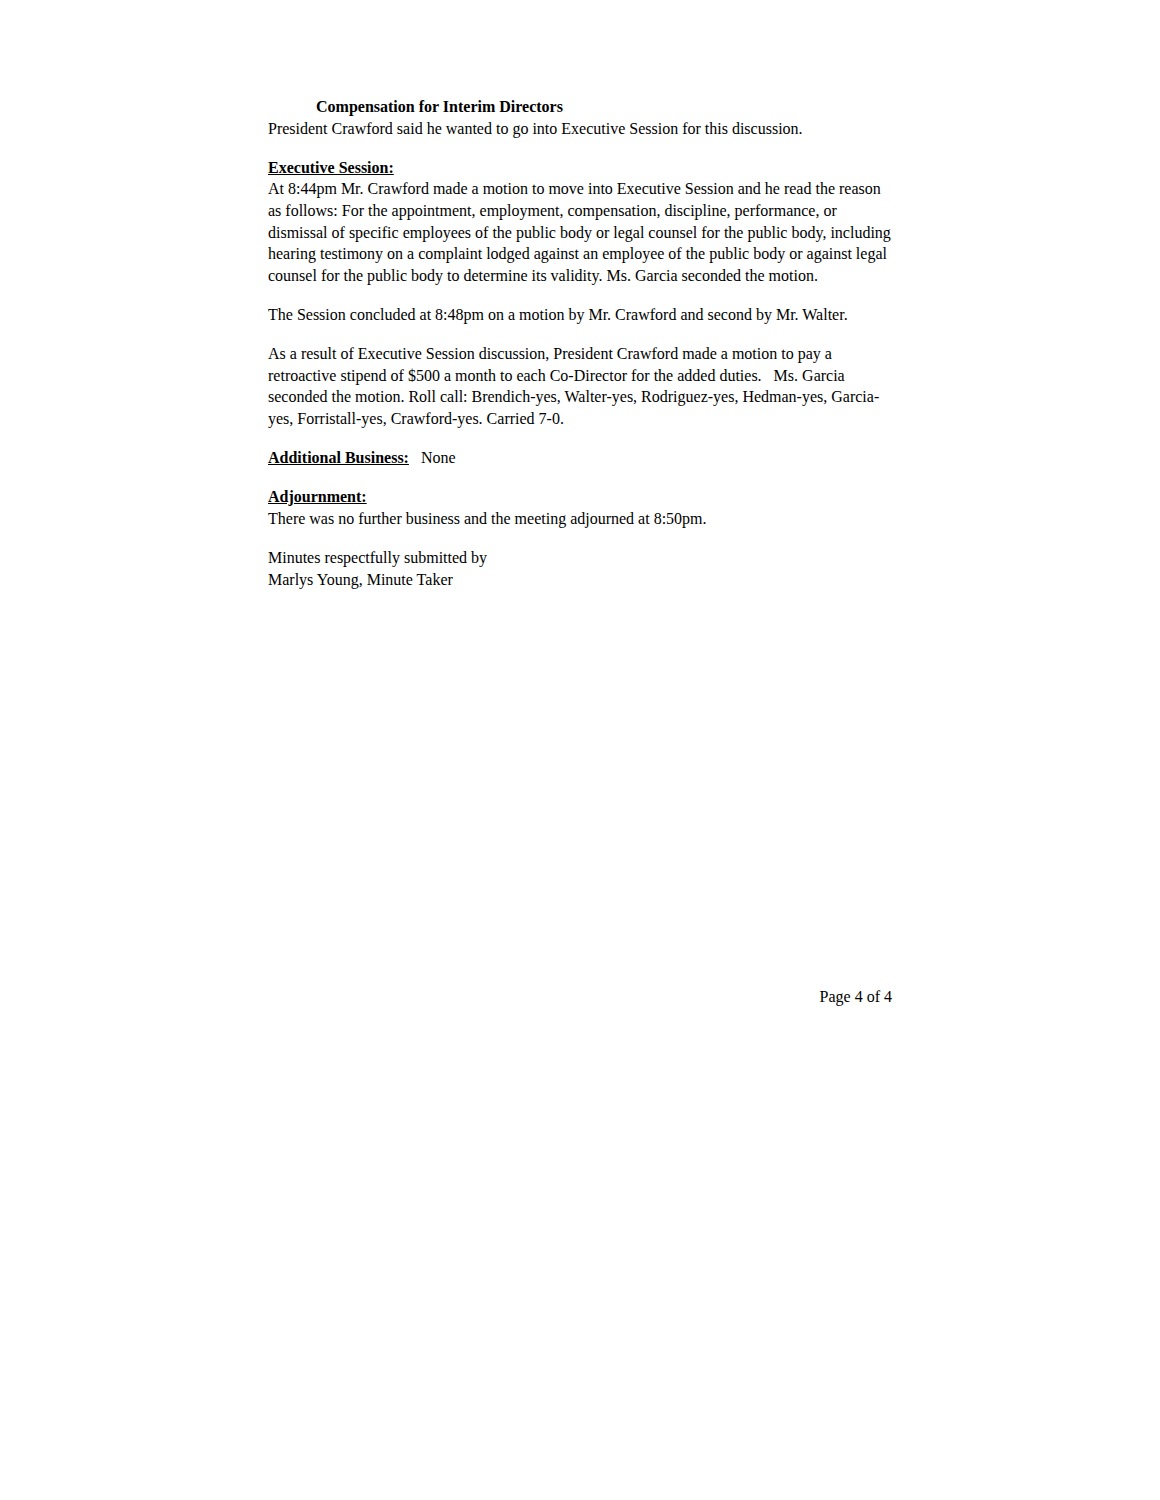Compensation for Interim Directors
President Crawford said he wanted to go into Executive Session for this discussion.
Executive Session:
At 8:44pm Mr. Crawford made a motion to move into Executive Session and he read the reason as follows: For the appointment, employment, compensation, discipline, performance, or dismissal of specific employees of the public body or legal counsel for the public body, including hearing testimony on a complaint lodged against an employee of the public body or against legal counsel for the public body to determine its validity. Ms. Garcia seconded the motion.
The Session concluded at 8:48pm on a motion by Mr. Crawford and second by Mr. Walter.
As a result of Executive Session discussion, President Crawford made a motion to pay a retroactive stipend of $500 a month to each Co-Director for the added duties. Ms. Garcia seconded the motion. Roll call: Brendich-yes, Walter-yes, Rodriguez-yes, Hedman-yes, Garcia-yes, Forristall-yes, Crawford-yes. Carried 7-0.
Additional Business: None
Adjournment:
There was no further business and the meeting adjourned at 8:50pm.
Minutes respectfully submitted by
Marlys Young, Minute Taker
Page 4 of 4